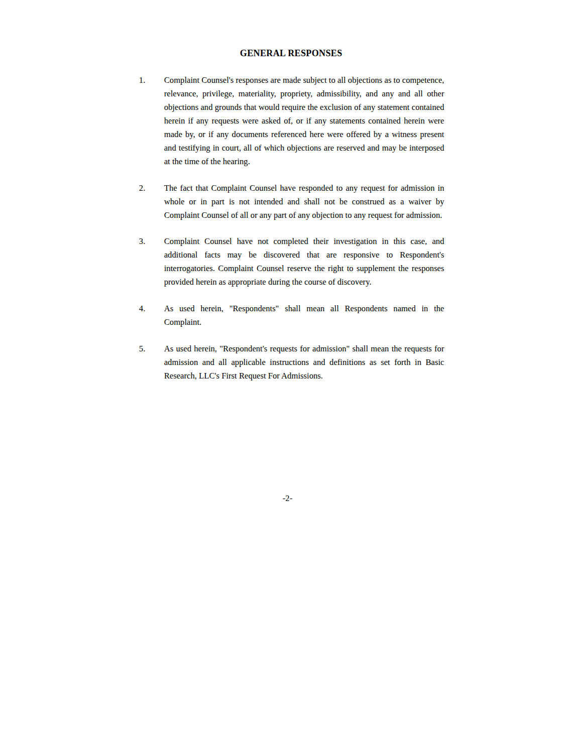GENERAL RESPONSES
1.
Complaint Counsel's responses are made subject to all objections as to competence, relevance, privilege, materiality, propriety, admissibility, and any and all other objections and grounds that would require the exclusion of any statement contained herein if any requests were asked of, or if any statements contained herein were made by, or if any documents referenced here were offered by a witness present and testifying in court, all of which objections are reserved and may be interposed at the time of the hearing.
2.
The fact that Complaint Counsel have responded to any request for admission in whole or in part is not intended and shall not be construed as a waiver by Complaint Counsel of all or any part of any objection to any request for admission.
3.
Complaint Counsel have not completed their investigation in this case, and additional facts may be discovered that are responsive to Respondent's interrogatories. Complaint Counsel reserve the right to supplement the responses provided herein as appropriate during the course of discovery.
4.
As used herein, "Respondents" shall mean all Respondents named in the Complaint.
5.
As used herein, "Respondent's requests for admission" shall mean the requests for admission and all applicable instructions and definitions as set forth in Basic Research, LLC's First Request For Admissions.
-2-